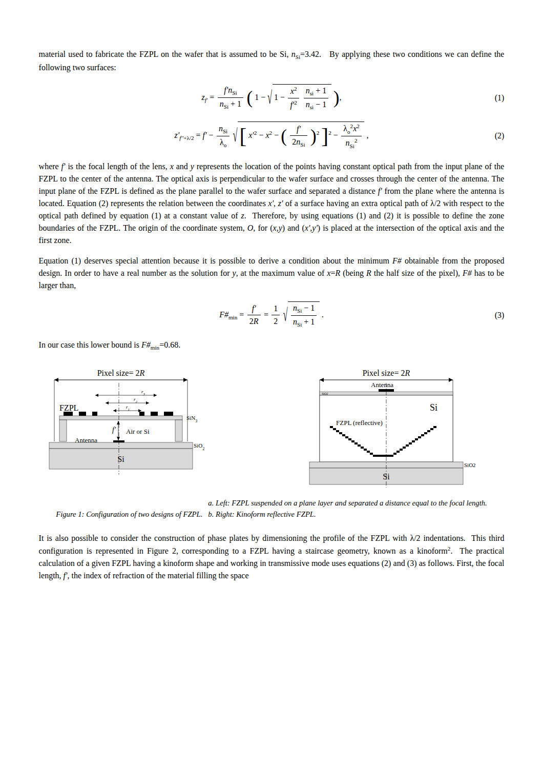material used to fabricate the FZPL on the wafer that is assumed to be Si, nSi=3.42. By applying these two conditions we can define the following two surfaces:
zf' = f'n Si nSi + 1 ( 1 − 1 − x 2 f'2 nsi + 1 nsi − 1 ),
(1)
z'f''+λ/2 = f' − nSi λo [ x'2 − x 2 − ( f'2nSi ) 2 ] 2 − λo 2 x 2 nSi 2 ,
(2)
where f' is the focal length of the lens, x and y represents the location of the points having constant optical path from the input plane of the FZPL to the center of the antenna. The optical axis is perpendicular to the wafer surface and crosses through the center of the antenna. The input plane of the FZPL is defined as the plane parallel to the wafer surface and separated a distance f' from the plane where the antenna is located. Equation (2) represents the relation between the coordinates x', z' of a surface having an extra optical path of λ/2 with respect to the optical path defined by equation (1) at a constant value of z. Therefore, by using equations (1) and (2) it is possible to define the zone boundaries of the FZPL. The origin of the coordinate system, O, for (x,y) and (x',y') is placed at the intersection of the optical axis and the first zone.
Equation (1) deserves special attention because it is possible to derive a condition about the minimum F# obtainable from the proposed design. In order to have a real number as the solution for y, at the maximum value of x=R (being R the half size of the pixel), F# has to be larger than,
F#min = f'2R = 12 nSi − 1 nSi + 1 .
(3)
In our case this lower bound is F#min=0.68.
Pixel size= 2R r3 r2 r1 SiN3 FZPL f' Air or Si Antenna SiO2 Si Pixel size= 2R Antenna SiO2 Si FZPL (reflective) SiO2 Si
Figure 1: Configuration of two designs of FZPL.
Left: FZPL suspended on a plane layer and separated a distance equal to the focal length.
Right: Kinoform reflective FZPL.
It is also possible to consider the construction of phase plates by dimensioning the profile of the FZPL with λ/2 indentations. This third configuration is represented in Figure 2, corresponding to a FZPL having a staircase geometry, known as a kinoform2. The practical calculation of a given FZPL having a kinoform shape and working in transmissive mode uses equations (2) and (3) as follows. First, the focal length, f', the index of refraction of the material filling the space